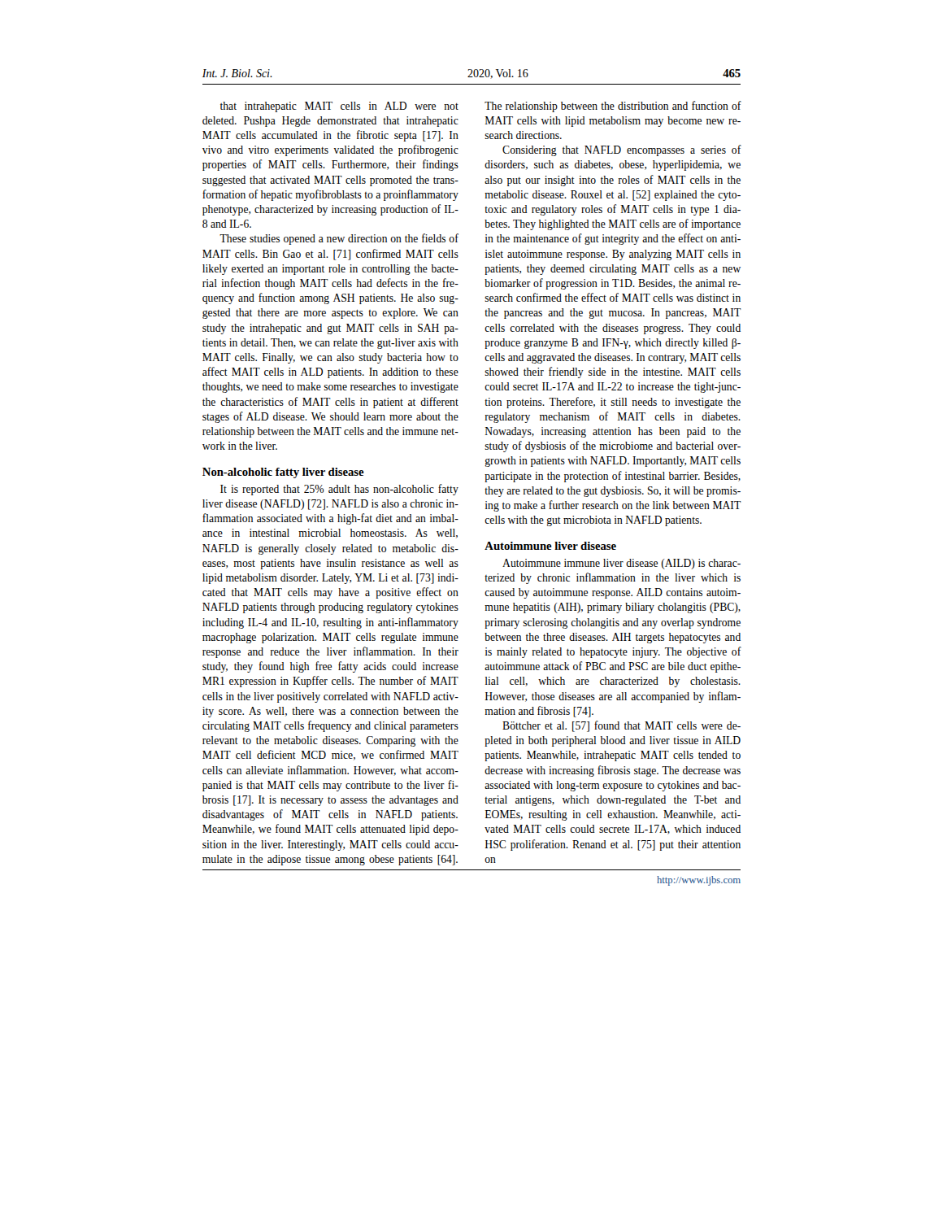Int. J. Biol. Sci. 2020, Vol. 16 465
that intrahepatic MAIT cells in ALD were not deleted. Pushpa Hegde demonstrated that intrahepatic MAIT cells accumulated in the fibrotic septa [17]. In vivo and vitro experiments validated the profibrogenic properties of MAIT cells. Furthermore, their findings suggested that activated MAIT cells promoted the transformation of hepatic myofibroblasts to a proinflammatory phenotype, characterized by increasing production of IL-8 and IL-6.
These studies opened a new direction on the fields of MAIT cells. Bin Gao et al. [71] confirmed MAIT cells likely exerted an important role in controlling the bacterial infection though MAIT cells had defects in the frequency and function among ASH patients. He also suggested that there are more aspects to explore. We can study the intrahepatic and gut MAIT cells in SAH patients in detail. Then, we can relate the gut-liver axis with MAIT cells. Finally, we can also study bacteria how to affect MAIT cells in ALD patients. In addition to these thoughts, we need to make some researches to investigate the characteristics of MAIT cells in patient at different stages of ALD disease. We should learn more about the relationship between the MAIT cells and the immune network in the liver.
Non-alcoholic fatty liver disease
It is reported that 25% adult has non-alcoholic fatty liver disease (NAFLD) [72]. NAFLD is also a chronic inflammation associated with a high-fat diet and an imbalance in intestinal microbial homeostasis. As well, NAFLD is generally closely related to metabolic diseases, most patients have insulin resistance as well as lipid metabolism disorder. Lately, YM. Li et al. [73] indicated that MAIT cells may have a positive effect on NAFLD patients through producing regulatory cytokines including IL-4 and IL-10, resulting in anti-inflammatory macrophage polarization. MAIT cells regulate immune response and reduce the liver inflammation. In their study, they found high free fatty acids could increase MR1 expression in Kupffer cells. The number of MAIT cells in the liver positively correlated with NAFLD activity score. As well, there was a connection between the circulating MAIT cells frequency and clinical parameters relevant to the metabolic diseases. Comparing with the MAIT cell deficient MCD mice, we confirmed MAIT cells can alleviate inflammation. However, what accompanied is that MAIT cells may contribute to the liver fibrosis [17]. It is necessary to assess the advantages and disadvantages of MAIT cells in NAFLD patients. Meanwhile, we found MAIT cells attenuated lipid deposition in the liver. Interestingly, MAIT cells could accumulate in the adipose tissue among obese patients [64]. The relationship between the distribution and function of MAIT cells with lipid metabolism may become new research directions.
Considering that NAFLD encompasses a series of disorders, such as diabetes, obese, hyperlipidemia, we also put our insight into the roles of MAIT cells in the metabolic disease. Rouxel et al. [52] explained the cytotoxic and regulatory roles of MAIT cells in type 1 diabetes. They highlighted the MAIT cells are of importance in the maintenance of gut integrity and the effect on anti-islet autoimmune response. By analyzing MAIT cells in patients, they deemed circulating MAIT cells as a new biomarker of progression in T1D. Besides, the animal research confirmed the effect of MAIT cells was distinct in the pancreas and the gut mucosa. In pancreas, MAIT cells correlated with the diseases progress. They could produce granzyme B and IFN-γ, which directly killed β-cells and aggravated the diseases. In contrary, MAIT cells showed their friendly side in the intestine. MAIT cells could secret IL-17A and IL-22 to increase the tight-junction proteins. Therefore, it still needs to investigate the regulatory mechanism of MAIT cells in diabetes. Nowadays, increasing attention has been paid to the study of dysbiosis of the microbiome and bacterial overgrowth in patients with NAFLD. Importantly, MAIT cells participate in the protection of intestinal barrier. Besides, they are related to the gut dysbiosis. So, it will be promising to make a further research on the link between MAIT cells with the gut microbiota in NAFLD patients.
Autoimmune liver disease
Autoimmune immune liver disease (AILD) is characterized by chronic inflammation in the liver which is caused by autoimmune response. AILD contains autoimmune hepatitis (AIH), primary biliary cholangitis (PBC), primary sclerosing cholangitis and any overlap syndrome between the three diseases. AIH targets hepatocytes and is mainly related to hepatocyte injury. The objective of autoimmune attack of PBC and PSC are bile duct epithelial cell, which are characterized by cholestasis. However, those diseases are all accompanied by inflammation and fibrosis [74].
Böttcher et al. [57] found that MAIT cells were depleted in both peripheral blood and liver tissue in AILD patients. Meanwhile, intrahepatic MAIT cells tended to decrease with increasing fibrosis stage. The decrease was associated with long-term exposure to cytokines and bacterial antigens, which down-regulated the T-bet and EOMEs, resulting in cell exhaustion. Meanwhile, activated MAIT cells could secrete IL-17A, which induced HSC proliferation. Renand et al. [75] put their attention on
http://www.ijbs.com